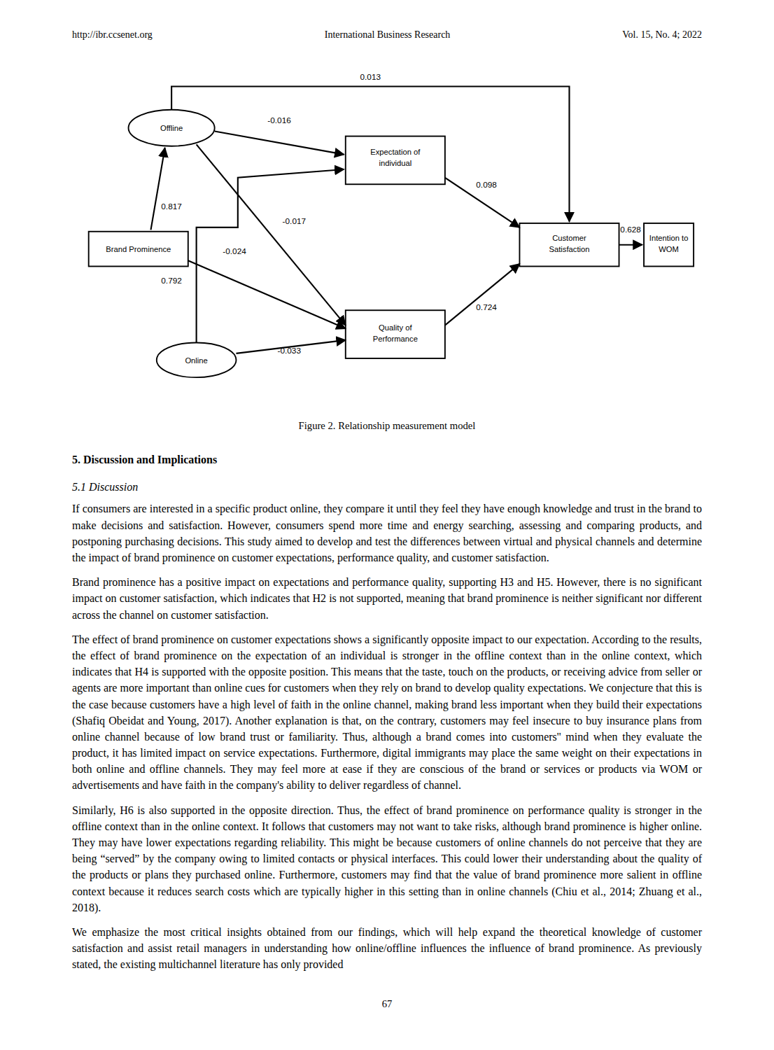http://ibr.ccsenet.org
International Business Research
Vol. 15, No. 4; 2022
Relationship measurement model Path diagram showing Brand Prominence, Offline and Online moderators, Expectation of individual, Quality of Performance, Customer Satisfaction and Intention to WOM with standardized path coefficients. Offline Online Brand Prominence Expectation of individual Quality of Performance Customer Satisfaction Intention to WOM 0.013 -0.016 0.817 0.792 -0.024 -0.017 -0.033 0.098 0.724 0.628
Figure 2. Relationship measurement model
5. Discussion and Implications
5.1 Discussion
If consumers are interested in a specific product online, they compare it until they feel they have enough knowledge and trust in the brand to make decisions and satisfaction. However, consumers spend more time and energy searching, assessing and comparing products, and postponing purchasing decisions. This study aimed to develop and test the differences between virtual and physical channels and determine the impact of brand prominence on customer expectations, performance quality, and customer satisfaction.
Brand prominence has a positive impact on expectations and performance quality, supporting H3 and H5. However, there is no significant impact on customer satisfaction, which indicates that H2 is not supported, meaning that brand prominence is neither significant nor different across the channel on customer satisfaction.
The effect of brand prominence on customer expectations shows a significantly opposite impact to our expectation. According to the results, the effect of brand prominence on the expectation of an individual is stronger in the offline context than in the online context, which indicates that H4 is supported with the opposite position. This means that the taste, touch on the products, or receiving advice from seller or agents are more important than online cues for customers when they rely on brand to develop quality expectations. We conjecture that this is the case because customers have a high level of faith in the online channel, making brand less important when they build their expectations (Shafiq Obeidat and Young, 2017). Another explanation is that, on the contrary, customers may feel insecure to buy insurance plans from online channel because of low brand trust or familiarity. Thus, although a brand comes into customers'' mind when they evaluate the product, it has limited impact on service expectations. Furthermore, digital immigrants may place the same weight on their expectations in both online and offline channels. They may feel more at ease if they are conscious of the brand or services or products via WOM or advertisements and have faith in the company's ability to deliver regardless of channel.
Similarly, H6 is also supported in the opposite direction. Thus, the effect of brand prominence on performance quality is stronger in the offline context than in the online context. It follows that customers may not want to take risks, although brand prominence is higher online. They may have lower expectations regarding reliability. This might be because customers of online channels do not perceive that they are being “served” by the company owing to limited contacts or physical interfaces. This could lower their understanding about the quality of the products or plans they purchased online. Furthermore, customers may find that the value of brand prominence more salient in offline context because it reduces search costs which are typically higher in this setting than in online channels (Chiu et al., 2014; Zhuang et al., 2018).
We emphasize the most critical insights obtained from our findings, which will help expand the theoretical knowledge of customer satisfaction and assist retail managers in understanding how online/offline influences the influence of brand prominence. As previously stated, the existing multichannel literature has only provided
67